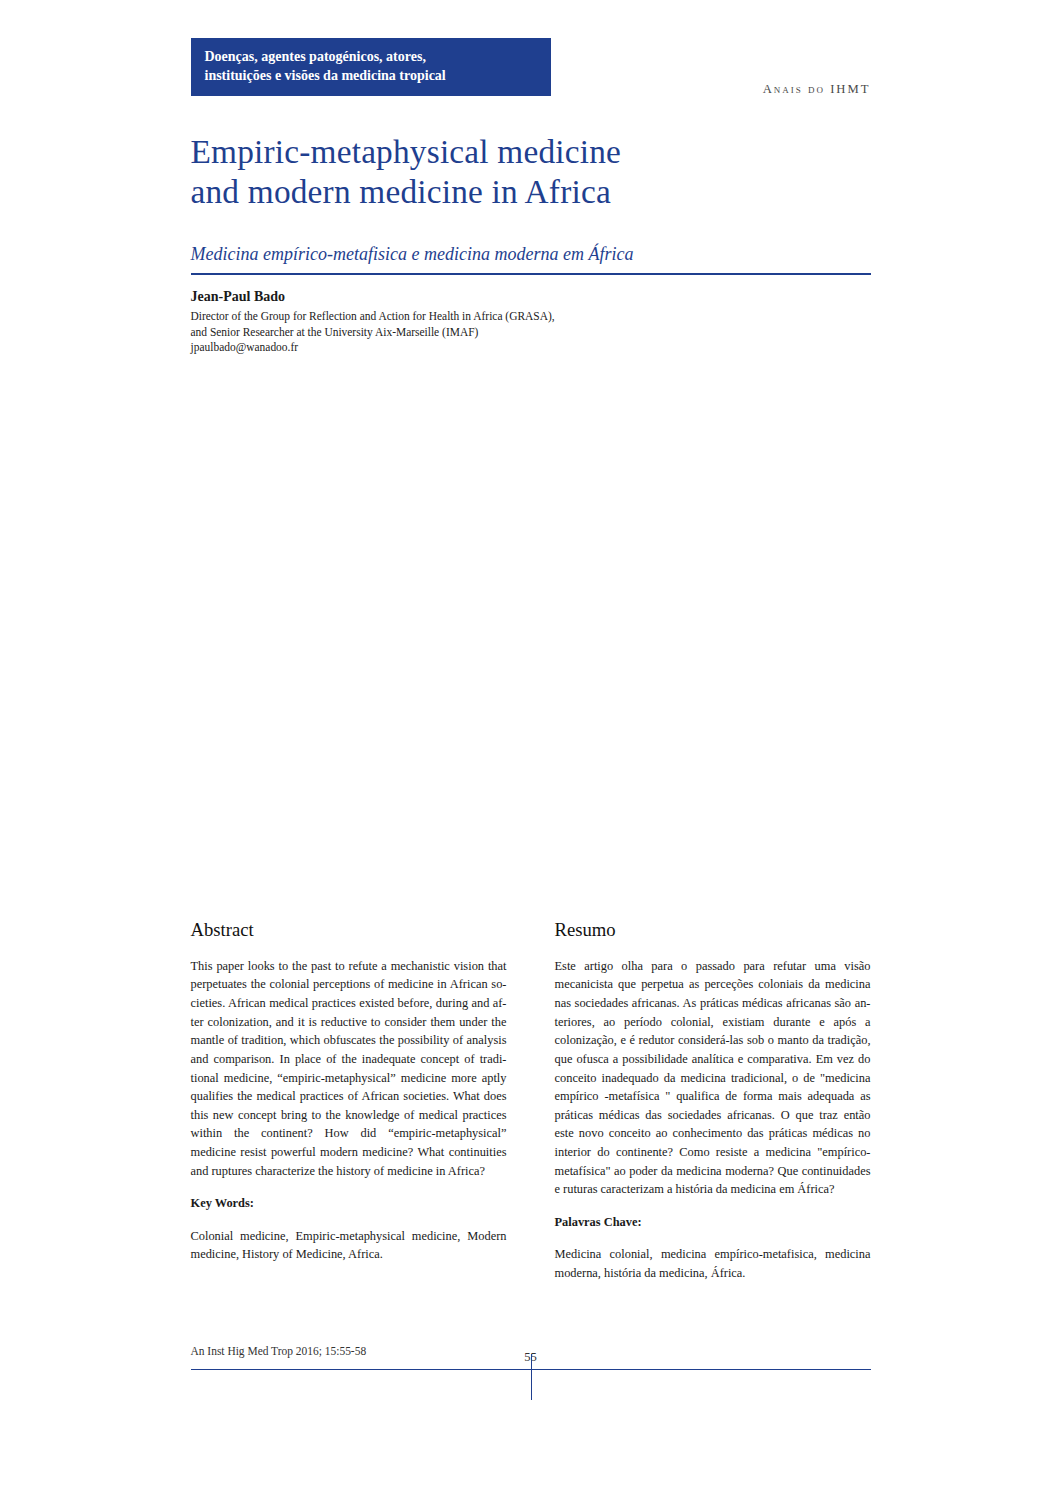Doenças, agentes patogénicos, atores,
instituições e visões da medicina tropical
Anais do IHMT
Empiric-metaphysical medicine
and modern medicine in Africa
Medicina empírico-metafisica e medicina moderna em África
Jean-Paul Bado
Director of the Group for Reflection and Action for Health in Africa (GRASA),
and Senior Researcher at the University Aix-Marseille (IMAF)
jpaulbado@wanadoo.fr
Abstract
This paper looks to the past to refute a mechanistic vision that perpetuates the colonial perceptions of medicine in African societies. African medical practices existed before, during and after colonization, and it is reductive to consider them under the mantle of tradition, which obfuscates the possibility of analysis and comparison. In place of the inadequate concept of traditional medicine, “empiric-metaphysical” medicine more aptly qualifies the medical practices of African societies. What does this new concept bring to the knowledge of medical practices within the continent? How did “empiric-metaphysical” medicine resist powerful modern medicine? What continuities and ruptures characterize the history of medicine in Africa?
Key Words:
Colonial medicine, Empiric-metaphysical medicine, Modern medicine, History of Medicine, Africa.
Resumo
Este artigo olha para o passado para refutar uma visão mecanicista que perpetua as perceções coloniais da medicina nas sociedades africanas. As práticas médicas africanas são anteriores, ao período colonial, existiam durante e após a colonização, e é redutor considerá-las sob o manto da tradição, que ofusca a possibilidade analítica e comparativa. Em vez do conceito inadequado da medicina tradicional, o de "medicina empírico -metafísica " qualifica de forma mais adequada as práticas médicas das sociedades africanas. O que traz então este novo conceito ao conhecimento das práticas médicas no interior do continente? Como resiste a medicina "empírico-metafísica" ao poder da medicina moderna? Que continuidades e ruturas caracterizam a história da medicina em África?
Palavras Chave:
Medicina colonial, medicina empírico-metafisica, medicina moderna, história da medicina, África.
An Inst Hig Med Trop 2016; 15:55-58
55